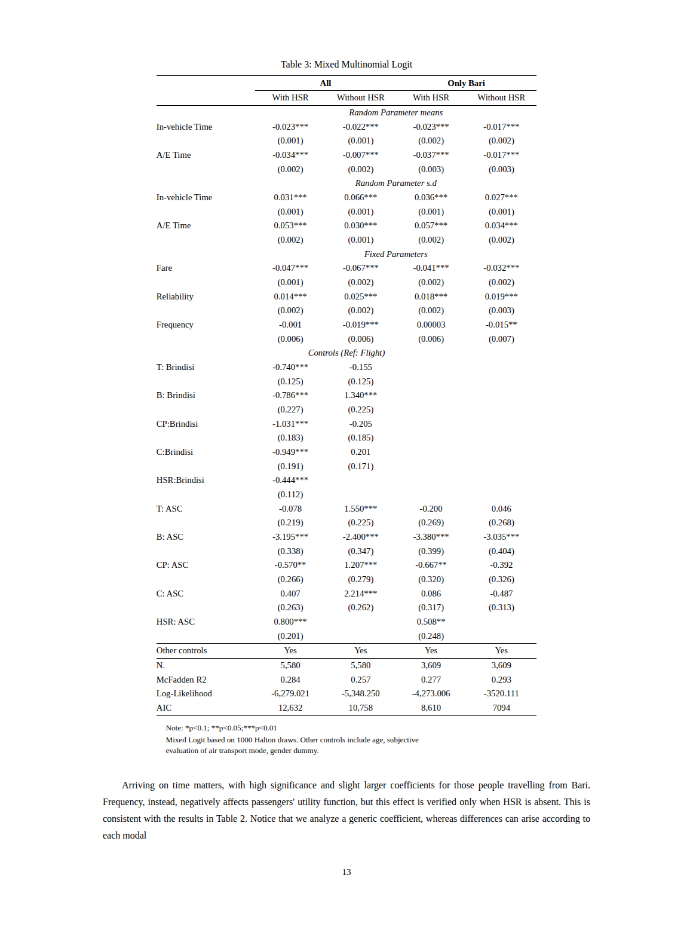Table 3: Mixed Multinomial Logit
| | All | Only Bari |
| --- | --- | --- |
| | With HSR | Without HSR | With HSR | Without HSR |
| | Random Parameter means |
| In-vehicle Time | -0.023*** | -0.022*** | -0.023*** | -0.017*** |
| | (0.001) | (0.001) | (0.002) | (0.002) |
| A/E Time | -0.034*** | -0.007*** | -0.037*** | -0.017*** |
| | (0.002) | (0.002) | (0.003) | (0.003) |
| | Random Parameter s.d |
| In-vehicle Time | 0.031*** | 0.066*** | 0.036*** | 0.027*** |
| | (0.001) | (0.001) | (0.001) | (0.001) |
| A/E Time | 0.053*** | 0.030*** | 0.057*** | 0.034*** |
| | (0.002) | (0.001) | (0.002) | (0.002) |
| | Fixed Parameters |
| Fare | -0.047*** | -0.067*** | -0.041*** | -0.032*** |
| | (0.001) | (0.002) | (0.002) | (0.002) |
| Reliability | 0.014*** | 0.025*** | 0.018*** | 0.019*** |
| | (0.002) | (0.002) | (0.002) | (0.003) |
| Frequency | -0.001 | -0.019*** | 0.00003 | -0.015** |
| | (0.006) | (0.006) | (0.006) | (0.007) |
| Controls (Ref: Flight) |
| T: Brindisi | -0.740*** | -0.155 | | |
| | (0.125) | (0.125) | | |
| B: Brindisi | -0.786*** | 1.340*** | | |
| | (0.227) | (0.225) | | |
| CP:Brindisi | -1.031*** | -0.205 | | |
| | (0.183) | (0.185) | | |
| C:Brindisi | -0.949*** | 0.201 | | |
| | (0.191) | (0.171) | | |
| HSR:Brindisi | -0.444*** | | | |
| | (0.112) | | | |
| T: ASC | -0.078 | 1.550*** | -0.200 | 0.046 |
| | (0.219) | (0.225) | (0.269) | (0.268) |
| B: ASC | -3.195*** | -2.400*** | -3.380*** | -3.035*** |
| | (0.338) | (0.347) | (0.399) | (0.404) |
| CP: ASC | -0.570** | 1.207*** | -0.667** | -0.392 |
| | (0.266) | (0.279) | (0.320) | (0.326) |
| C: ASC | 0.407 | 2.214*** | 0.086 | -0.487 |
| | (0.263) | (0.262) | (0.317) | (0.313) |
| HSR: ASC | 0.800*** | | 0.508** | |
| | (0.201) | | (0.248) | |
| Other controls | Yes | Yes | Yes | Yes |
| N. | 5,580 | 5,580 | 3,609 | 3,609 |
| McFadden R2 | 0.284 | 0.257 | 0.277 | 0.293 |
| Log-Likelihood | -6,279.021 | -5,348.250 | -4,273.006 | -3520.111 |
| AIC | 12,632 | 10,758 | 8,610 | 7094 |
Note: *p<0.1; **p<0.05;***p<0.01
Mixed Logit based on 1000 Halton draws. Other controls include age, subjective
evaluation of air transport mode, gender dummy.
Arriving on time matters, with high significance and slight larger coefficients for those people travelling from Bari. Frequency, instead, negatively affects passengers' utility function, but this effect is verified only when HSR is absent. This is consistent with the results in Table 2. Notice that we analyze a generic coefficient, whereas differences can arise according to each modal
13